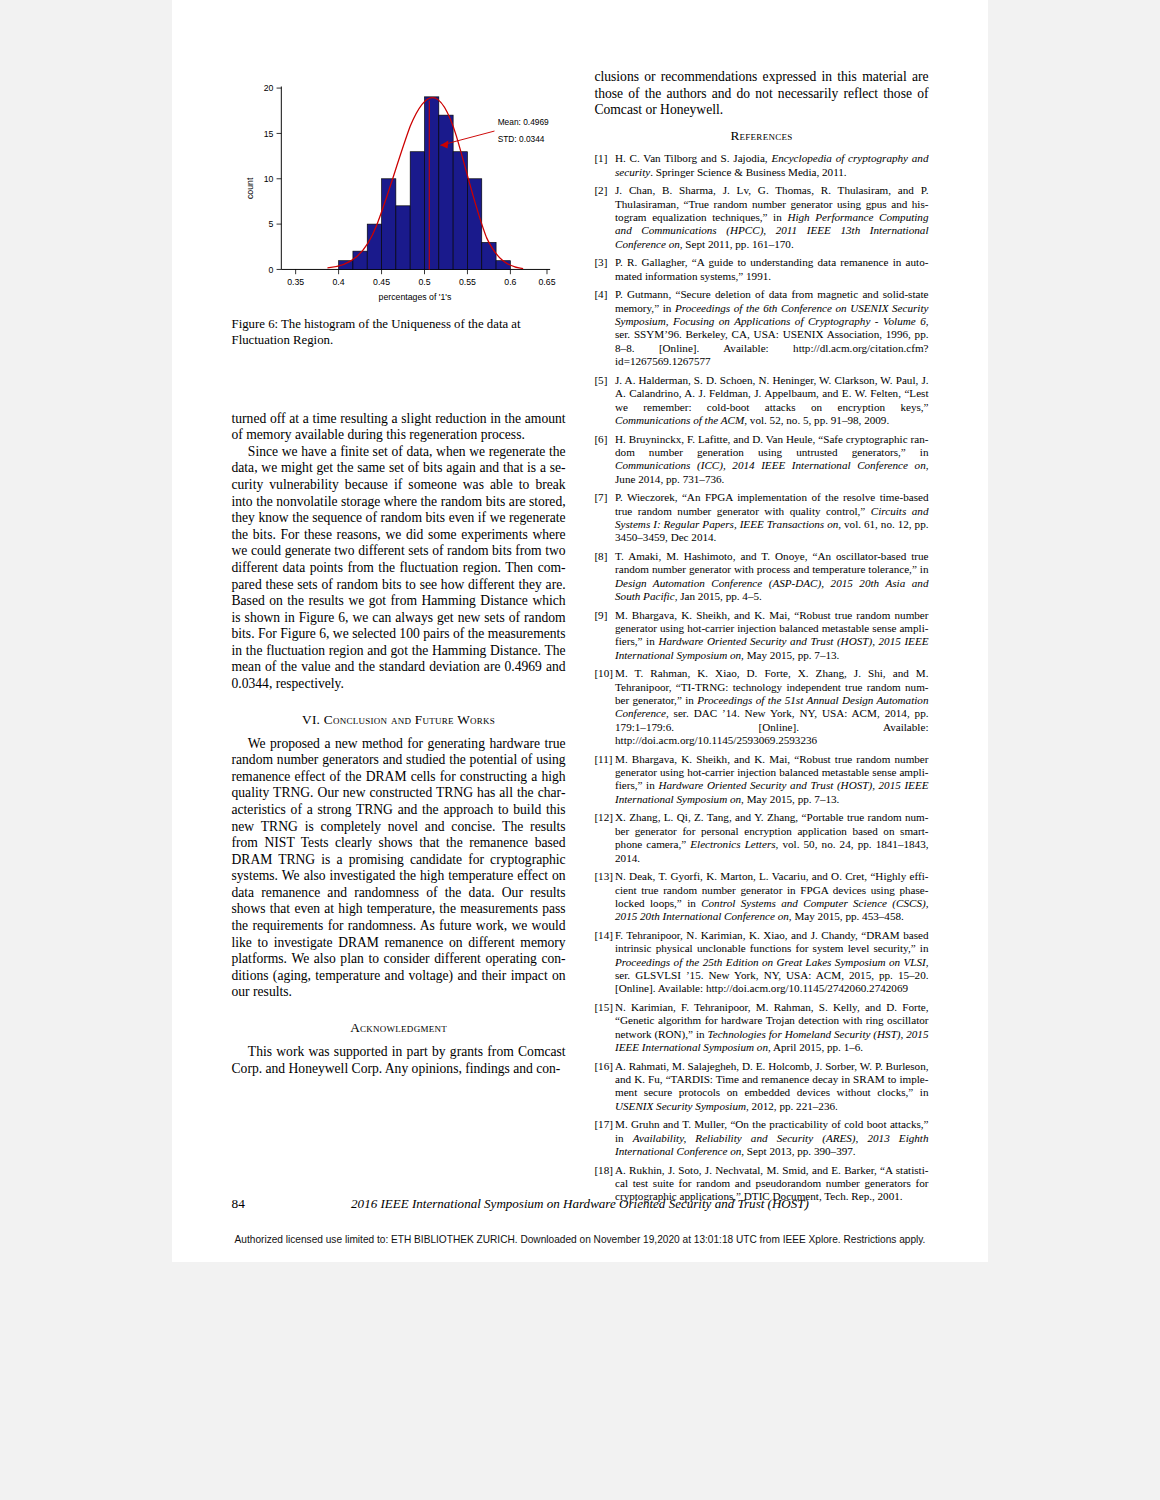0 5 10 15 20 count 0.35 0.4 0.45 0.5 0.55 0.6 0.65 percentages of '1's Mean: 0.4969 STD: 0.0344
Figure 6: The histogram of the Uniqueness of the data at Fluctuation Region.
turned off at a time resulting a slight reduction in the amount of memory available during this regeneration process.
Since we have a finite set of data, when we regenerate the data, we might get the same set of bits again and that is a security vulnerability because if someone was able to break into the nonvolatile storage where the random bits are stored, they know the sequence of random bits even if we regenerate the bits. For these reasons, we did some experiments where we could generate two different sets of random bits from two different data points from the fluctuation region. Then compared these sets of random bits to see how different they are. Based on the results we got from Hamming Distance which is shown in Figure 6, we can always get new sets of random bits. For Figure 6, we selected 100 pairs of the measurements in the fluctuation region and got the Hamming Distance. The mean of the value and the standard deviation are 0.4969 and 0.0344, respectively.
VI. Conclusion and Future Works
We proposed a new method for generating hardware true random number generators and studied the potential of using remanence effect of the DRAM cells for constructing a high quality TRNG. Our new constructed TRNG has all the characteristics of a strong TRNG and the approach to build this new TRNG is completely novel and concise. The results from NIST Tests clearly shows that the remanence based DRAM TRNG is a promising candidate for cryptographic systems. We also investigated the high temperature effect on data remanence and randomness of the data. Our results shows that even at high temperature, the measurements pass the requirements for randomness. As future work, we would like to investigate DRAM remanence on different memory platforms. We also plan to consider different operating conditions (aging, temperature and voltage) and their impact on our results.
Acknowledgment
This work was supported in part by grants from Comcast Corp. and Honeywell Corp. Any opinions, findings and con-
clusions or recommendations expressed in this material are those of the authors and do not necessarily reflect those of Comcast or Honeywell.
References
[1] H. C. Van Tilborg and S. Jajodia, Encyclopedia of cryptography and security. Springer Science & Business Media, 2011.
[2] J. Chan, B. Sharma, J. Lv, G. Thomas, R. Thulasiram, and P. Thulasiraman, “True random number generator using gpus and histogram equalization techniques,” in High Performance Computing and Communications (HPCC), 2011 IEEE 13th International Conference on, Sept 2011, pp. 161–170.
[3] P. R. Gallagher, “A guide to understanding data remanence in automated information systems,” 1991.
[4] P. Gutmann, “Secure deletion of data from magnetic and solid-state memory,” in Proceedings of the 6th Conference on USENIX Security Symposium, Focusing on Applications of Cryptography - Volume 6, ser. SSYM’96. Berkeley, CA, USA: USENIX Association, 1996, pp. 8–8. [Online]. Available: http://dl.acm.org/citation.cfm?id=1267569.1267577
[5] J. A. Halderman, S. D. Schoen, N. Heninger, W. Clarkson, W. Paul, J. A. Calandrino, A. J. Feldman, J. Appelbaum, and E. W. Felten, “Lest we remember: cold-boot attacks on encryption keys,” Communications of the ACM, vol. 52, no. 5, pp. 91–98, 2009.
[6] H. Bruyninckx, F. Lafitte, and D. Van Heule, “Safe cryptographic random number generation using untrusted generators,” in Communications (ICC), 2014 IEEE International Conference on, June 2014, pp. 731–736.
[7] P. Wieczorek, “An FPGA implementation of the resolve time-based true random number generator with quality control,” Circuits and Systems I: Regular Papers, IEEE Transactions on, vol. 61, no. 12, pp. 3450–3459, Dec 2014.
[8] T. Amaki, M. Hashimoto, and T. Onoye, “An oscillator-based true random number generator with process and temperature tolerance,” in Design Automation Conference (ASP-DAC), 2015 20th Asia and South Pacific, Jan 2015, pp. 4–5.
[9] M. Bhargava, K. Sheikh, and K. Mai, “Robust true random number generator using hot-carrier injection balanced metastable sense amplifiers,” in Hardware Oriented Security and Trust (HOST), 2015 IEEE International Symposium on, May 2015, pp. 7–13.
[10] M. T. Rahman, K. Xiao, D. Forte, X. Zhang, J. Shi, and M. Tehranipoor, “TI-TRNG: technology independent true random number generator,” in Proceedings of the 51st Annual Design Automation Conference, ser. DAC ’14. New York, NY, USA: ACM, 2014, pp. 179:1–179:6. [Online]. Available: http://doi.acm.org/10.1145/2593069.2593236
[11] M. Bhargava, K. Sheikh, and K. Mai, “Robust true random number generator using hot-carrier injection balanced metastable sense amplifiers,” in Hardware Oriented Security and Trust (HOST), 2015 IEEE International Symposium on, May 2015, pp. 7–13.
[12] X. Zhang, L. Qi, Z. Tang, and Y. Zhang, “Portable true random number generator for personal encryption application based on smartphone camera,” Electronics Letters, vol. 50, no. 24, pp. 1841–1843, 2014.
[13] N. Deak, T. Gyorfi, K. Marton, L. Vacariu, and O. Cret, “Highly efficient true random number generator in FPGA devices using phase-locked loops,” in Control Systems and Computer Science (CSCS), 2015 20th International Conference on, May 2015, pp. 453–458.
[14] F. Tehranipoor, N. Karimian, K. Xiao, and J. Chandy, “DRAM based intrinsic physical unclonable functions for system level security,” in Proceedings of the 25th Edition on Great Lakes Symposium on VLSI, ser. GLSVLSI ’15. New York, NY, USA: ACM, 2015, pp. 15–20. [Online]. Available: http://doi.acm.org/10.1145/2742060.2742069
[15] N. Karimian, F. Tehranipoor, M. Rahman, S. Kelly, and D. Forte, “Genetic algorithm for hardware Trojan detection with ring oscillator network (RON),” in Technologies for Homeland Security (HST), 2015 IEEE International Symposium on, April 2015, pp. 1–6.
[16] A. Rahmati, M. Salajegheh, D. E. Holcomb, J. Sorber, W. P. Burleson, and K. Fu, “TARDIS: Time and remanence decay in SRAM to implement secure protocols on embedded devices without clocks,” in USENIX Security Symposium, 2012, pp. 221–236.
[17] M. Gruhn and T. Muller, “On the practicability of cold boot attacks,” in Availability, Reliability and Security (ARES), 2013 Eighth International Conference on, Sept 2013, pp. 390–397.
[18] A. Rukhin, J. Soto, J. Nechvatal, M. Smid, and E. Barker, “A statistical test suite for random and pseudorandom number generators for cryptographic applications,” DTIC Document, Tech. Rep., 2001.
84
2016 IEEE International Symposium on Hardware Oriented Security and Trust (HOST)
Authorized licensed use limited to: ETH BIBLIOTHEK ZURICH. Downloaded on November 19,2020 at 13:01:18 UTC from IEEE Xplore. Restrictions apply.